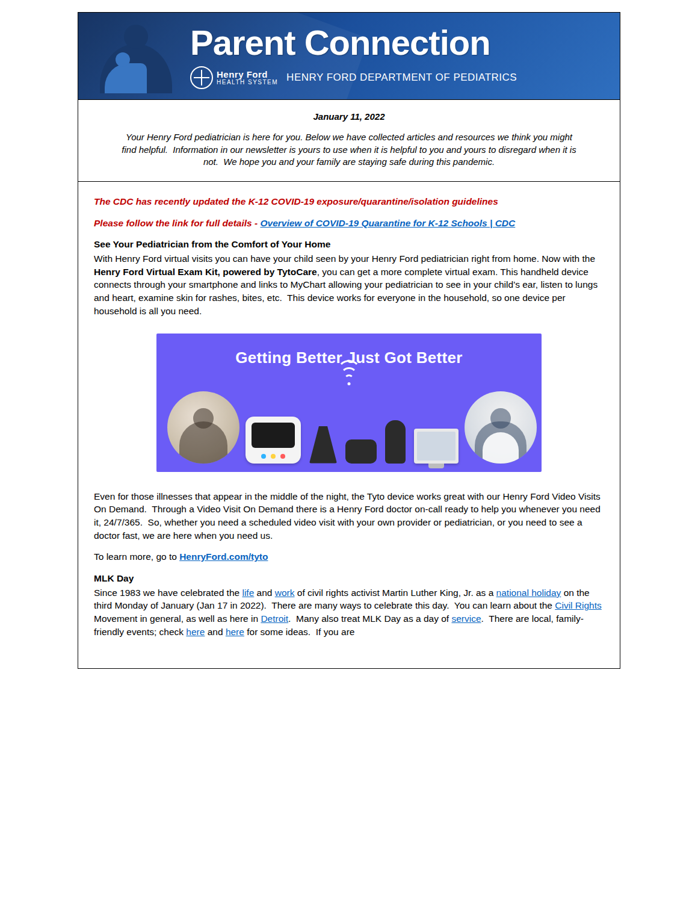Parent Connection
Henry Ford
HEALTH SYSTEM
HENRY FORD DEPARTMENT OF PEDIATRICS
January 11, 2022
Your Henry Ford pediatrician is here for you. Below we have collected articles and resources we think you might find helpful. Information in our newsletter is yours to use when it is helpful to you and yours to disregard when it is not. We hope you and your family are staying safe during this pandemic.
The CDC has recently updated the K-12 COVID-19 exposure/quarantine/isolation guidelines
Please follow the link for full details - Overview of COVID-19 Quarantine for K-12 Schools | CDC
See Your Pediatrician from the Comfort of Your Home
With Henry Ford virtual visits you can have your child seen by your Henry Ford pediatrician right from home. Now with the Henry Ford Virtual Exam Kit, powered by TytoCare, you can get a more complete virtual exam. This handheld device connects through your smartphone and links to MyChart allowing your pediatrician to see in your child’s ear, listen to lungs and heart, examine skin for rashes, bites, etc. This device works for everyone in the household, so one device per household is all you need.
Getting Better Just Got Better
Even for those illnesses that appear in the middle of the night, the Tyto device works great with our Henry Ford Video Visits On Demand. Through a Video Visit On Demand there is a Henry Ford doctor on-call ready to help you whenever you need it, 24/7/365. So, whether you need a scheduled video visit with your own provider or pediatrician, or you need to see a doctor fast, we are here when you need us.
To learn more, go to HenryFord.com/tyto
MLK Day
Since 1983 we have celebrated the life and work of civil rights activist Martin Luther King, Jr. as a national holiday on the third Monday of January (Jan 17 in 2022). There are many ways to celebrate this day. You can learn about the Civil Rights Movement in general, as well as here in Detroit. Many also treat MLK Day as a day of service. There are local, family-friendly events; check here and here for some ideas. If you are